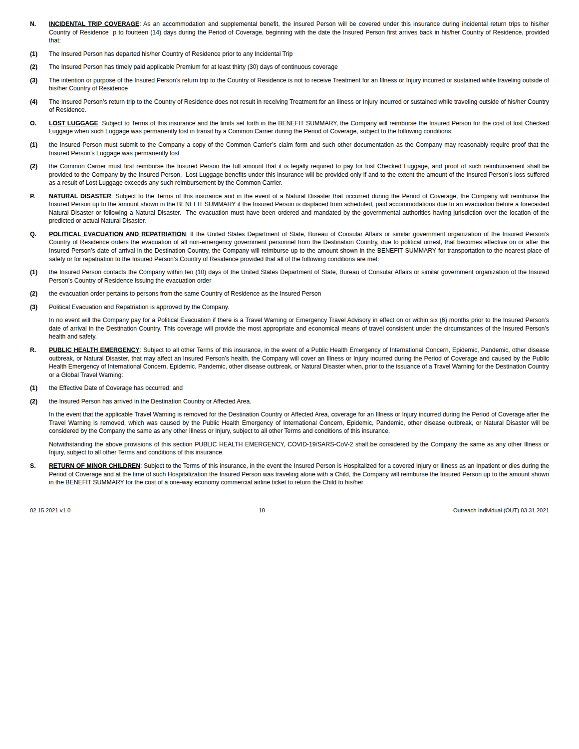N.
INCIDENTAL TRIP COVERAGE: As an accommodation and supplemental benefit, the Insured Person will be covered under this insurance during incidental return trips to his/her Country of Residence p to fourteen (14) days during the Period of Coverage, beginning with the date the Insured Person first arrives back in his/her Country of Residence, provided that:
(1)
The Insured Person has departed his/her Country of Residence prior to any Incidental Trip
(2)
The Insured Person has timely paid applicable Premium for at least thirty (30) days of continuous coverage
(3)
The intention or purpose of the Insured Person’s return trip to the Country of Residence is not to receive Treatment for an Illness or Injury incurred or sustained while traveling outside of his/her Country of Residence
(4)
The Insured Person’s return trip to the Country of Residence does not result in receiving Treatment for an Illness or Injury incurred or sustained while traveling outside of his/her Country of Residence.
O.
LOST LUGGAGE: Subject to Terms of this insurance and the limits set forth in the BENEFIT SUMMARY, the Company will reimburse the Insured Person for the cost of lost Checked Luggage when such Luggage was permanently lost in transit by a Common Carrier during the Period of Coverage, subject to the following conditions:
(1)
the Insured Person must submit to the Company a copy of the Common Carrier’s claim form and such other documentation as the Company may reasonably require proof that the Insured Person’s Luggage was permanently lost
(2)
the Common Carrier must first reimburse the Insured Person the full amount that it is legally required to pay for lost Checked Luggage, and proof of such reimbursement shall be provided to the Company by the Insured Person. Lost Luggage benefits under this insurance will be provided only if and to the extent the amount of the Insured Person’s loss suffered as a result of Lost Luggage exceeds any such reimbursement by the Common Carrier.
P.
NATURAL DISASTER: Subject to the Terms of this insurance and in the event of a Natural Disaster that occurred during the Period of Coverage, the Company will reimburse the Insured Person up to the amount shown in the BENEFIT SUMMARY if the Insured Person is displaced from scheduled, paid accommodations due to an evacuation before a forecasted Natural Disaster or following a Natural Disaster. The evacuation must have been ordered and mandated by the governmental authorities having jurisdiction over the location of the predicted or actual Natural Disaster.
Q.
POLITICAL EVACUATION AND REPATRIATION: If the United States Department of State, Bureau of Consular Affairs or similar government organization of the Insured Person’s Country of Residence orders the evacuation of all non-emergency government personnel from the Destination Country, due to political unrest, that becomes effective on or after the Insured Person’s date of arrival in the Destination Country, the Company will reimburse up to the amount shown in the BENEFIT SUMMARY for transportation to the nearest place of safety or for repatriation to the Insured Person’s Country of Residence provided that all of the following conditions are met:
(1)
the Insured Person contacts the Company within ten (10) days of the United States Department of State, Bureau of Consular Affairs or similar government organization of the Insured Person’s Country of Residence issuing the evacuation order
(2)
the evacuation order pertains to persons from the same Country of Residence as the Insured Person
(3)
Political Evacuation and Repatriation is approved by the Company.
In no event will the Company pay for a Political Evacuation if there is a Travel Warning or Emergency Travel Advisory in effect on or within six (6) months prior to the Insured Person’s date of arrival in the Destination Country. This coverage will provide the most appropriate and economical means of travel consistent under the circumstances of the Insured Person’s health and safety.
R.
PUBLIC HEALTH EMERGENCY: Subject to all other Terms of this insurance, in the event of a Public Health Emergency of International Concern, Epidemic, Pandemic, other disease outbreak, or Natural Disaster, that may affect an Insured Person’s health, the Company will cover an Illness or Injury incurred during the Period of Coverage and caused by the Public Health Emergency of International Concern, Epidemic, Pandemic, other disease outbreak, or Natural Disaster when, prior to the issuance of a Travel Warning for the Destination Country or a Global Travel Warning:
(1)
the Effective Date of Coverage has occurred; and
(2)
the Insured Person has arrived in the Destination Country or Affected Area.
In the event that the applicable Travel Warning is removed for the Destination Country or Affected Area, coverage for an Illness or Injury incurred during the Period of Coverage after the Travel Warning is removed, which was caused by the Public Health Emergency of International Concern, Epidemic, Pandemic, other disease outbreak, or Natural Disaster will be considered by the Company the same as any other Illness or Injury, subject to all other Terms and conditions of this insurance.
Notwithstanding the above provisions of this section PUBLIC HEALTH EMERGENCY, COVID-19/SARS-CoV-2 shall be considered by the Company the same as any other Illness or Injury, subject to all other Terms and conditions of this insurance.
S.
RETURN OF MINOR CHILDREN: Subject to the Terms of this insurance, in the event the Insured Person is Hospitalized for a covered Injury or Illness as an Inpatient or dies during the Period of Coverage and at the time of such Hospitalization the Insured Person was traveling alone with a Child, the Company will reimburse the Insured Person up to the amount shown in the BENEFIT SUMMARY for the cost of a one-way economy commercial airline ticket to return the Child to his/her
02.15.2021 v1.0 18 Outreach Individual (OUT) 03.31.2021